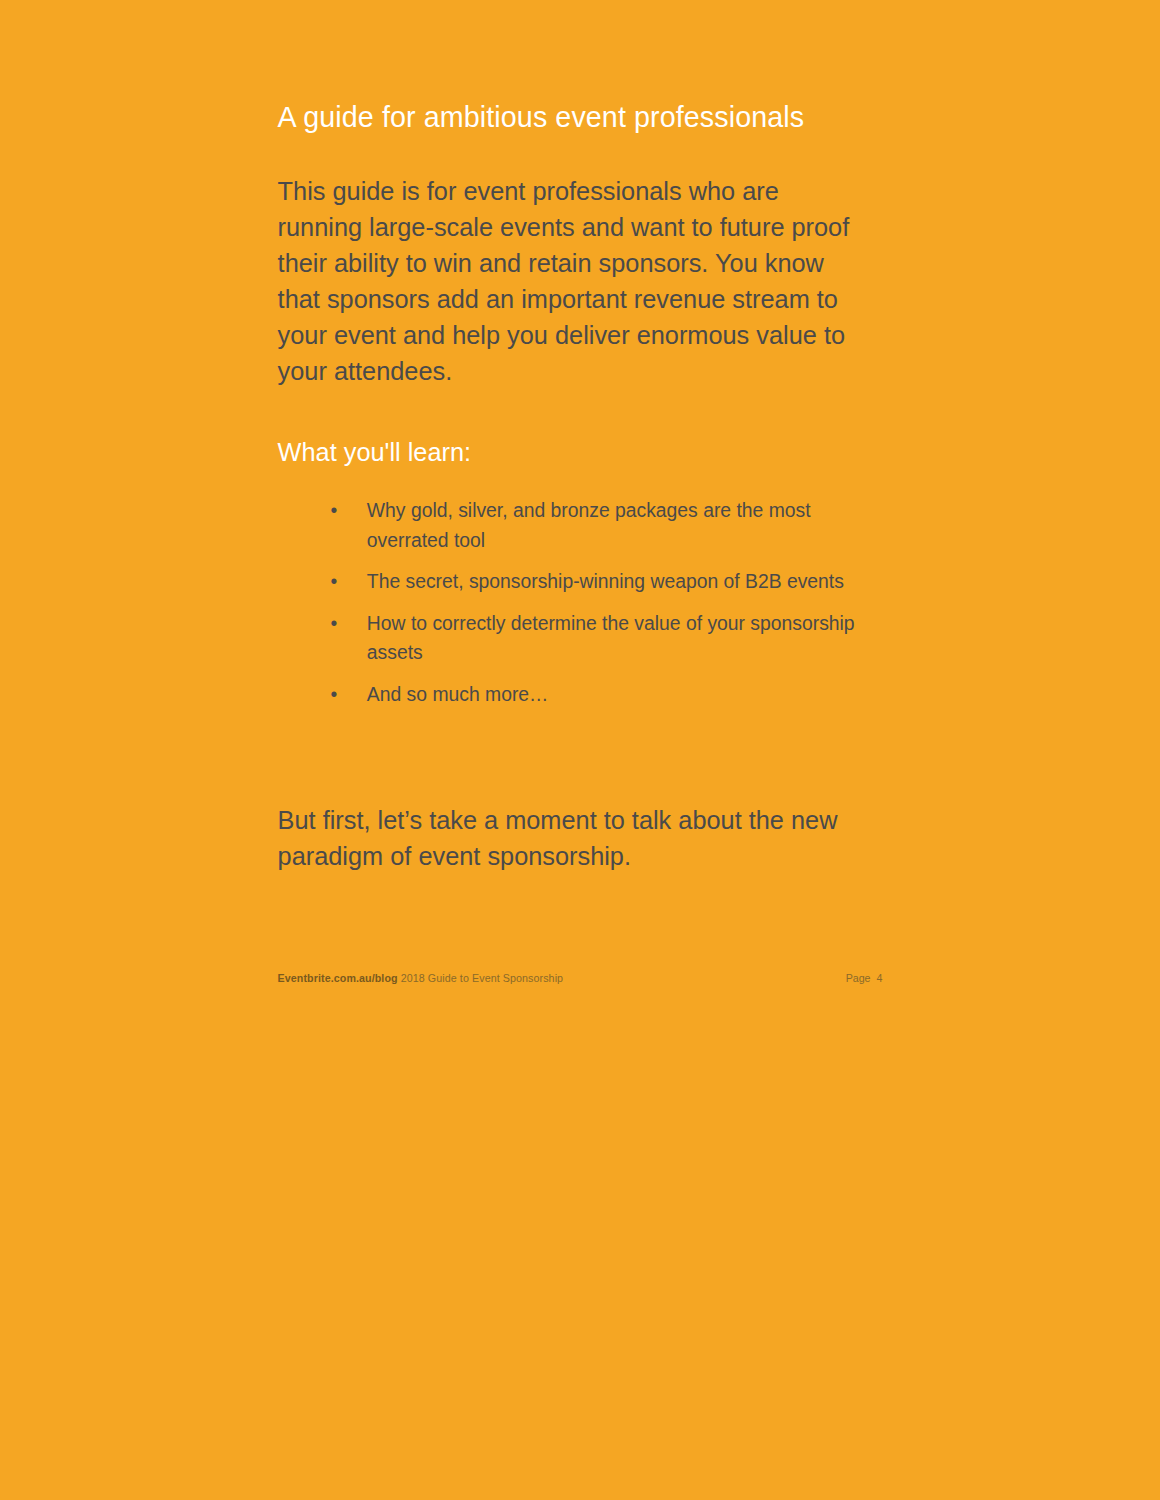A guide for ambitious event professionals
This guide is for event professionals who are running large-scale events and want to future proof their ability to win and retain sponsors. You know that sponsors add an important revenue stream to your event and help you deliver enormous value to your attendees.
What you'll learn:
Why gold, silver, and bronze packages are the most overrated tool
The secret, sponsorship-winning weapon of B2B events
How to correctly determine the value of your sponsorship assets
And so much more…
But first, let’s take a moment to talk about the new paradigm of event sponsorship.
Eventbrite.com.au/blog 2018 Guide to Event Sponsorship
Page 4